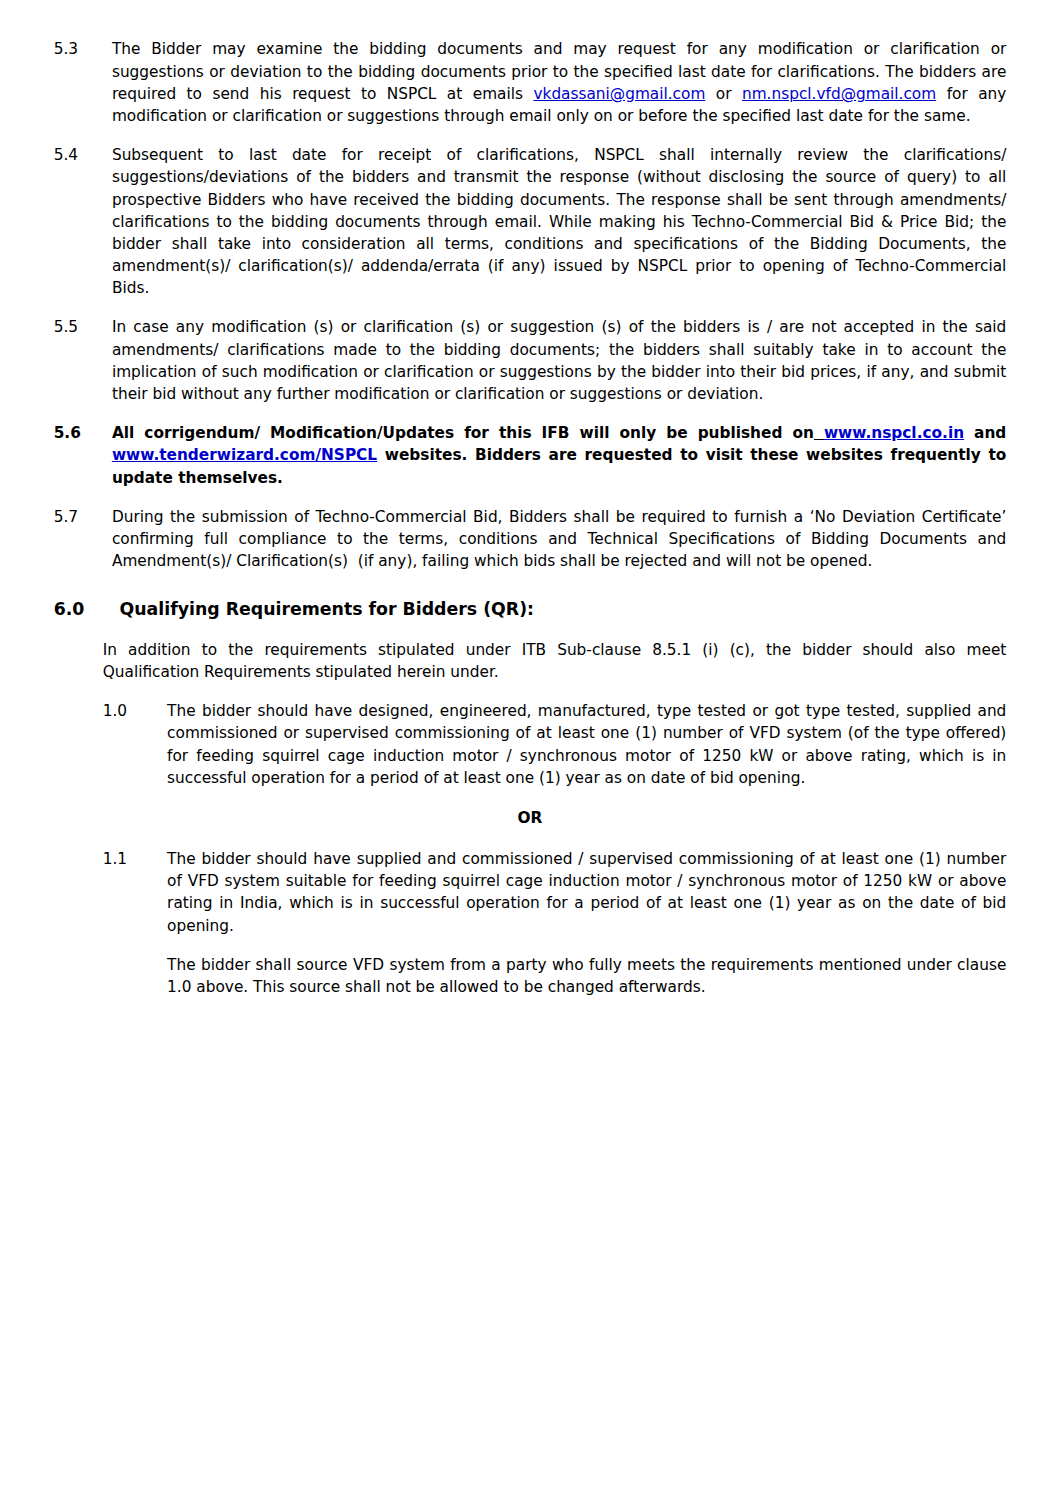5.3
The Bidder may examine the bidding documents and may request for any modification or clarification or suggestions or deviation to the bidding documents prior to the specified last date for clarifications. The bidders are required to send his request to NSPCL at emails vkdassani@gmail.com or nm.nspcl.vfd@gmail.com for any modification or clarification or suggestions through email only on or before the specified last date for the same.
5.4
Subsequent to last date for receipt of clarifications, NSPCL shall internally review the clarifications/ suggestions/deviations of the bidders and transmit the response (without disclosing the source of query) to all prospective Bidders who have received the bidding documents. The response shall be sent through amendments/ clarifications to the bidding documents through email. While making his Techno-Commercial Bid & Price Bid; the bidder shall take into consideration all terms, conditions and specifications of the Bidding Documents, the amendment(s)/ clarification(s)/ addenda/errata (if any) issued by NSPCL prior to opening of Techno-Commercial Bids.
5.5
In case any modification (s) or clarification (s) or suggestion (s) of the bidders is / are not accepted in the said amendments/ clarifications made to the bidding documents; the bidders shall suitably take in to account the implication of such modification or clarification or suggestions by the bidder into their bid prices, if any, and submit their bid without any further modification or clarification or suggestions or deviation.
5.6
All corrigendum/ Modification/Updates for this IFB will only be published on www.nspcl.co.in and www.tenderwizard.com/NSPCL websites. Bidders are requested to visit these websites frequently to update themselves.
5.7
During the submission of Techno-Commercial Bid, Bidders shall be required to furnish a ‘No Deviation Certificate’ confirming full compliance to the terms, conditions and Technical Specifications of Bidding Documents and Amendment(s)/ Clarification(s) (if any), failing which bids shall be rejected and will not be opened.
6.0
Qualifying Requirements for Bidders (QR):
In addition to the requirements stipulated under ITB Sub-clause 8.5.1 (i) (c), the bidder should also meet Qualification Requirements stipulated herein under.
1.0
The bidder should have designed, engineered, manufactured, type tested or got type tested, supplied and commissioned or supervised commissioning of at least one (1) number of VFD system (of the type offered) for feeding squirrel cage induction motor / synchronous motor of 1250 kW or above rating, which is in successful operation for a period of at least one (1) year as on date of bid opening.
OR
1.1
The bidder should have supplied and commissioned / supervised commissioning of at least one (1) number of VFD system suitable for feeding squirrel cage induction motor / synchronous motor of 1250 kW or above rating in India, which is in successful operation for a period of at least one (1) year as on the date of bid opening.
The bidder shall source VFD system from a party who fully meets the requirements mentioned under clause 1.0 above. This source shall not be allowed to be changed afterwards.